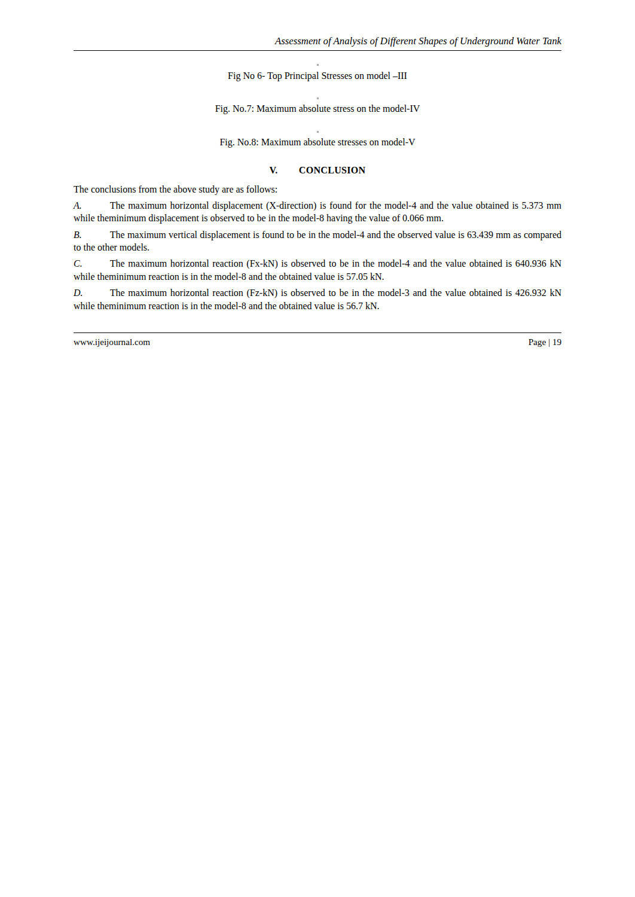Assessment of Analysis of Different Shapes of Underground Water Tank
Fig No 6- Top Principal Stresses on model –III
Fig. No.7: Maximum absolute stress on the model-IV
Fig. No.8: Maximum absolute stresses on model-V
V. CONCLUSION
The conclusions from the above study are as follows:
A. The maximum horizontal displacement (X-direction) is found for the model-4 and the value obtained is 5.373 mm while theminimum displacement is observed to be in the model-8 having the value of 0.066 mm.
B. The maximum vertical displacement is found to be in the model-4 and the observed value is 63.439 mm as compared to the other models.
C. The maximum horizontal reaction (Fx-kN) is observed to be in the model-4 and the value obtained is 640.936 kN while theminimum reaction is in the model-8 and the obtained value is 57.05 kN.
D. The maximum horizontal reaction (Fz-kN) is observed to be in the model-3 and the value obtained is 426.932 kN while theminimum reaction is in the model-8 and the obtained value is 56.7 kN.
www.ijeijournal.com Page | 19